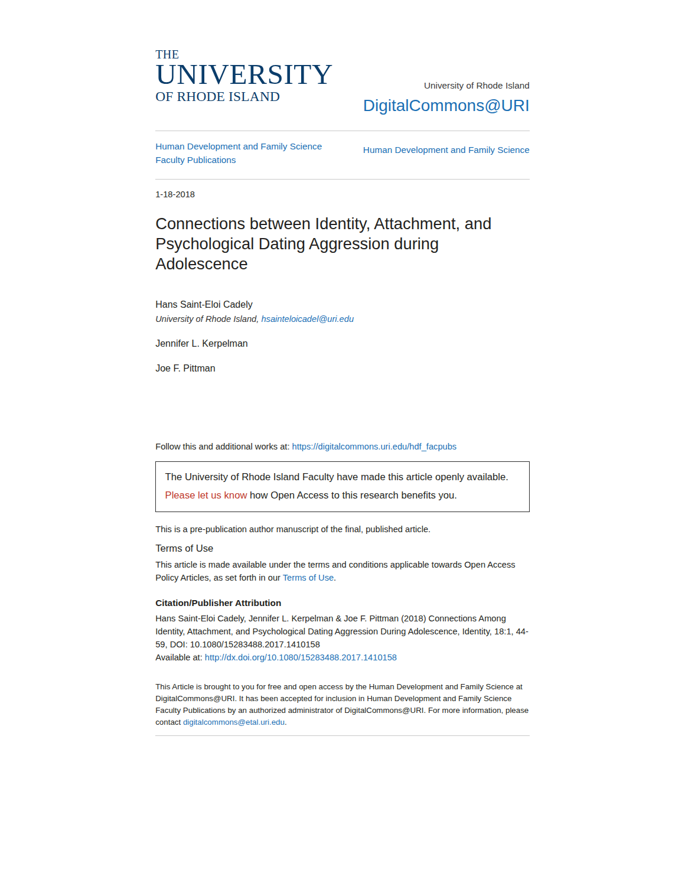THE UNIVERSITY OF RHODE ISLAND
University of Rhode Island
DigitalCommons@URI
Human Development and Family Science
Faculty Publications
Human Development and Family Science
1-18-2018
Connections between Identity, Attachment, and Psychological Dating Aggression during Adolescence
Hans Saint-Eloi Cadely
University of Rhode Island, hsainteloicadel@uri.edu
Jennifer L. Kerpelman
Joe F. Pittman
Follow this and additional works at: https://digitalcommons.uri.edu/hdf_facpubs
The University of Rhode Island Faculty have made this article openly available.
Please let us know how Open Access to this research benefits you.
This is a pre-publication author manuscript of the final, published article.
Terms of Use
This article is made available under the terms and conditions applicable towards Open Access Policy Articles, as set forth in our Terms of Use.
Citation/Publisher Attribution
Hans Saint-Eloi Cadely, Jennifer L. Kerpelman & Joe F. Pittman (2018) Connections Among Identity, Attachment, and Psychological Dating Aggression During Adolescence, Identity, 18:1, 44-59, DOI: 10.1080/15283488.2017.1410158
Available at: http://dx.doi.org/10.1080/15283488.2017.1410158
This Article is brought to you for free and open access by the Human Development and Family Science at DigitalCommons@URI. It has been accepted for inclusion in Human Development and Family Science Faculty Publications by an authorized administrator of DigitalCommons@URI. For more information, please contact digitalcommons@etal.uri.edu.